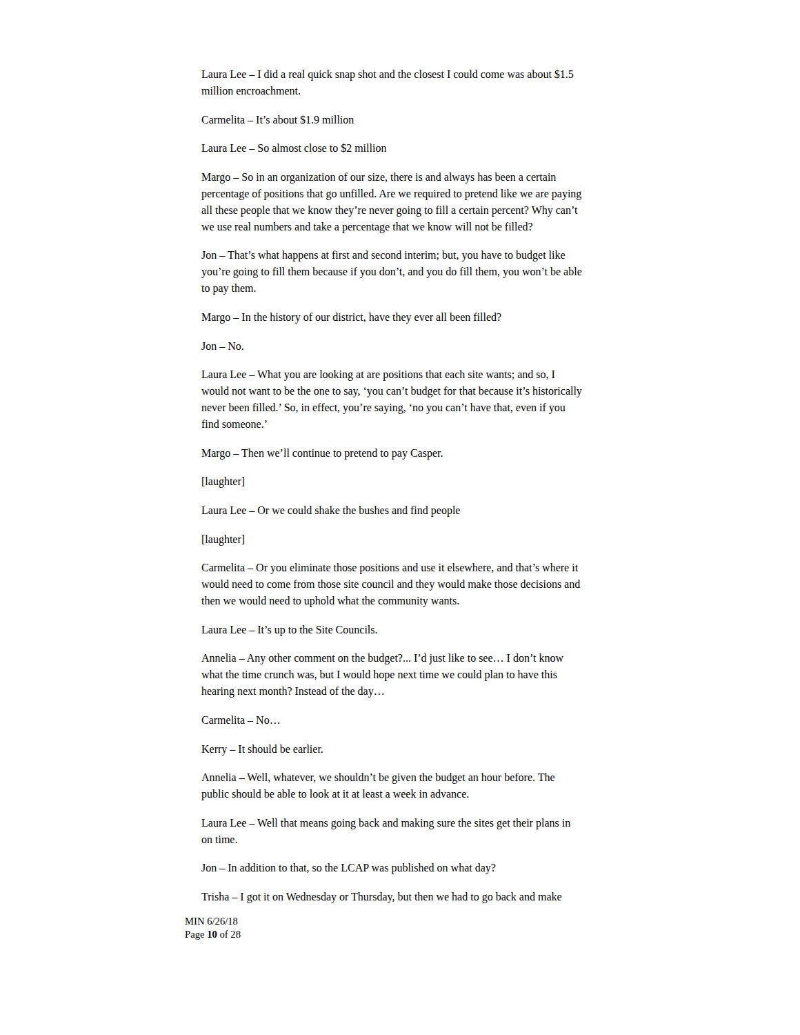Laura Lee – I did a real quick snap shot and the closest I could come was about $1.5 million encroachment.
Carmelita – It’s about $1.9 million
Laura Lee – So almost close to $2 million
Margo – So in an organization of our size, there is and always has been a certain percentage of positions that go unfilled. Are we required to pretend like we are paying all these people that we know they’re never going to fill a certain percent? Why can’t we use real numbers and take a percentage that we know will not be filled?
Jon – That’s what happens at first and second interim; but, you have to budget like you’re going to fill them because if you don’t, and you do fill them, you won’t be able to pay them.
Margo – In the history of our district, have they ever all been filled?
Jon – No.
Laura Lee – What you are looking at are positions that each site wants; and so, I would not want to be the one to say, ‘you can’t budget for that because it’s historically never been filled.’ So, in effect, you’re saying, ‘no you can’t have that, even if you find someone.’
Margo – Then we’ll continue to pretend to pay Casper.
[laughter]
Laura Lee – Or we could shake the bushes and find people
[laughter]
Carmelita – Or you eliminate those positions and use it elsewhere, and that’s where it would need to come from those site council and they would make those decisions and then we would need to uphold what the community wants.
Laura Lee – It’s up to the Site Councils.
Annelia – Any other comment on the budget?... I’d just like to see… I don’t know what the time crunch was, but I would hope next time we could plan to have this hearing next month? Instead of the day…
Carmelita – No…
Kerry – It should be earlier.
Annelia – Well, whatever, we shouldn’t be given the budget an hour before. The public should be able to look at it at least a week in advance.
Laura Lee – Well that means going back and making sure the sites get their plans in on time.
Jon – In addition to that, so the LCAP was published on what day?
Trisha – I got it on Wednesday or Thursday, but then we had to go back and make
MIN 6/26/18
Page 10 of 28